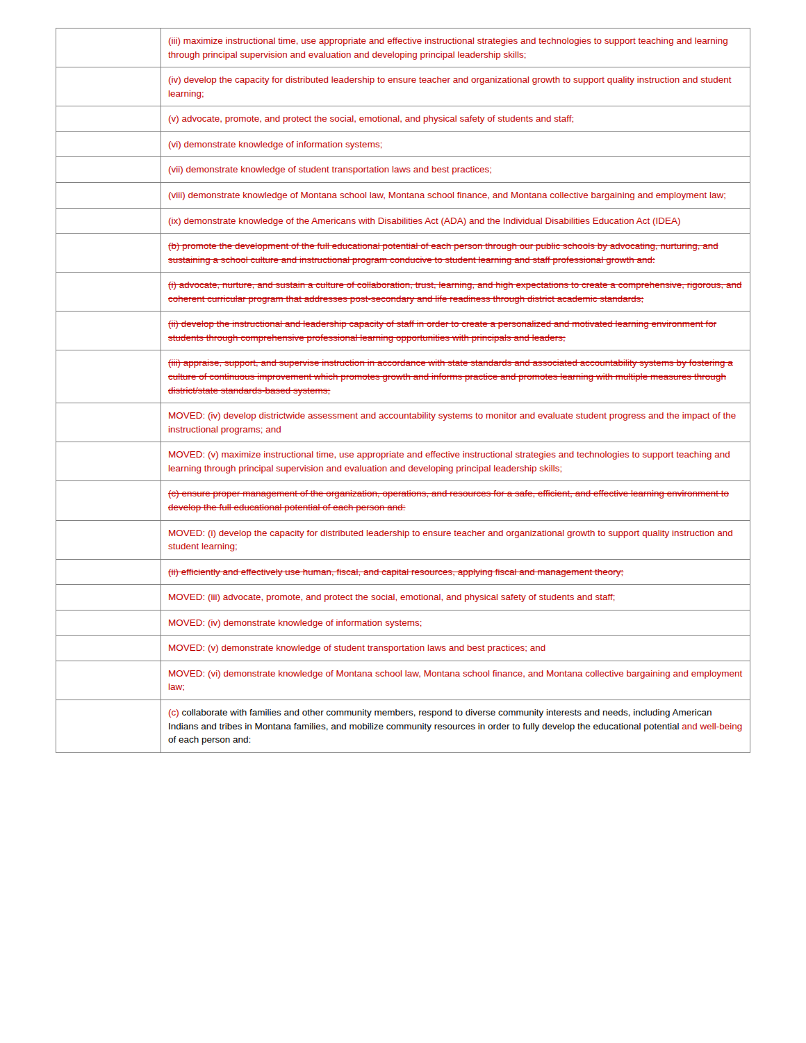| | (iii) maximize instructional time, use appropriate and effective instructional strategies and technologies to support teaching and learning through principal supervision and evaluation and developing principal leadership skills; |
| | (iv) develop the capacity for distributed leadership to ensure teacher and organizational growth to support quality instruction and student learning; |
| | (v) advocate, promote, and protect the social, emotional, and physical safety of students and staff; |
| | (vi) demonstrate knowledge of information systems; |
| | (vii) demonstrate knowledge of student transportation laws and best practices; |
| | (viii) demonstrate knowledge of Montana school law, Montana school finance, and Montana collective bargaining and employment law; |
| | (ix) demonstrate knowledge of the Americans with Disabilities Act (ADA) and the Individual Disabilities Education Act (IDEA) |
| | (b) promote the development of the full educational potential of each person through our public schools by advocating, nurturing, and sustaining a school culture and instructional program conducive to student learning and staff professional growth and: |
| | (i) advocate, nurture, and sustain a culture of collaboration, trust, learning, and high expectations to create a comprehensive, rigorous, and coherent curricular program that addresses post-secondary and life readiness through district academic standards; |
| | (ii) develop the instructional and leadership capacity of staff in order to create a personalized and motivated learning environment for students through comprehensive professional learning opportunities with principals and leaders; |
| | (iii) appraise, support, and supervise instruction in accordance with state standards and associated accountability systems by fostering a culture of continuous improvement which promotes growth and informs practice and promotes learning with multiple measures through district/state standards-based systems; |
| | MOVED: (iv) develop districtwide assessment and accountability systems to monitor and evaluate student progress and the impact of the instructional programs; and |
| | MOVED: (v) maximize instructional time, use appropriate and effective instructional strategies and technologies to support teaching and learning through principal supervision and evaluation and developing principal leadership skills; |
| | (c) ensure proper management of the organization, operations, and resources for a safe, efficient, and effective learning environment to develop the full educational potential of each person and: |
| | MOVED: (i) develop the capacity for distributed leadership to ensure teacher and organizational growth to support quality instruction and student learning; |
| | (ii) efficiently and effectively use human, fiscal, and capital resources, applying fiscal and management theory; |
| | MOVED: (iii) advocate, promote, and protect the social, emotional, and physical safety of students and staff; |
| | MOVED: (iv) demonstrate knowledge of information systems; |
| | MOVED: (v) demonstrate knowledge of student transportation laws and best practices; and |
| | MOVED: (vi) demonstrate knowledge of Montana school law, Montana school finance, and Montana collective bargaining and employment law; |
| | (c) collaborate with families and other community members, respond to diverse community interests and needs, including American Indians and tribes in Montana families, and mobilize community resources in order to fully develop the educational potential and well-being of each person and: |